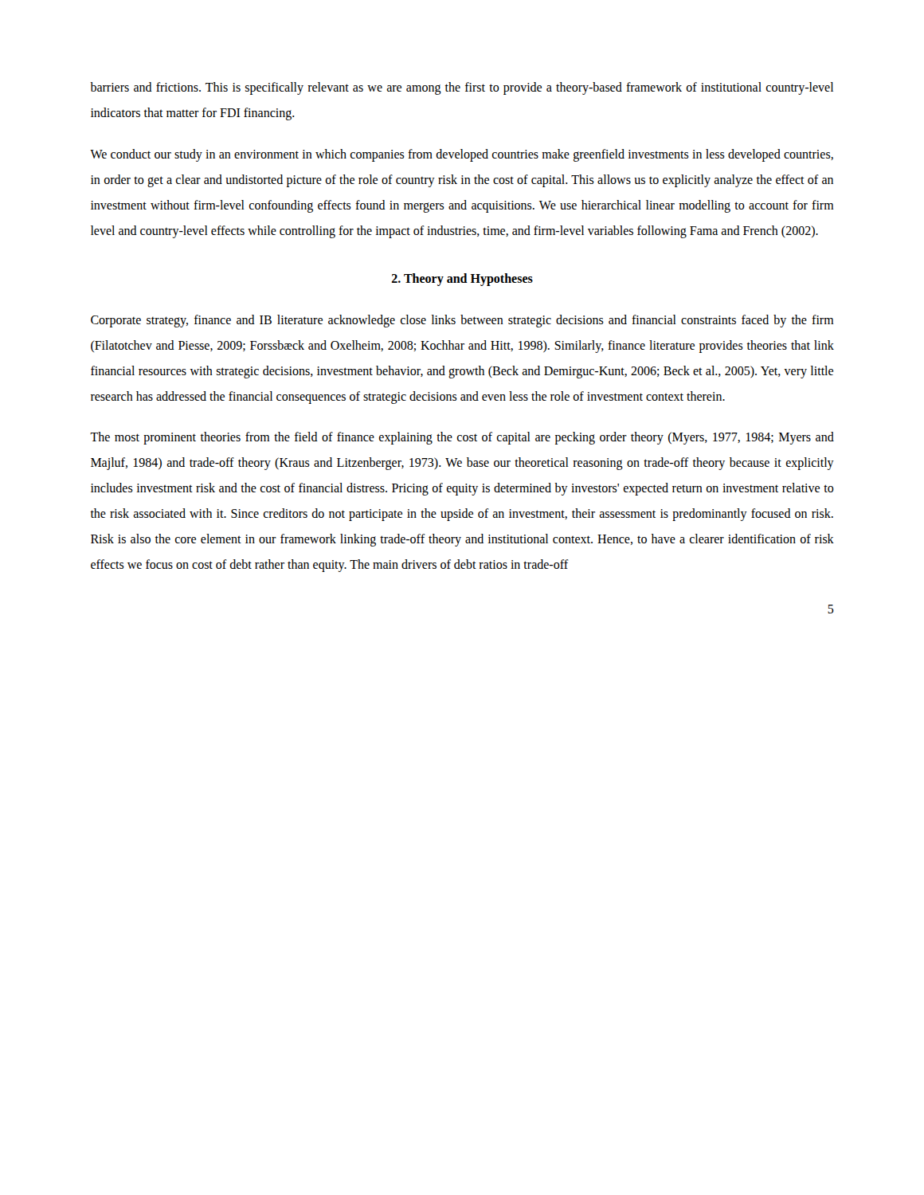barriers and frictions. This is specifically relevant as we are among the first to provide a theory-based framework of institutional country-level indicators that matter for FDI financing.
We conduct our study in an environment in which companies from developed countries make greenfield investments in less developed countries, in order to get a clear and undistorted picture of the role of country risk in the cost of capital. This allows us to explicitly analyze the effect of an investment without firm-level confounding effects found in mergers and acquisitions. We use hierarchical linear modelling to account for firm level and country-level effects while controlling for the impact of industries, time, and firm-level variables following Fama and French (2002).
2. Theory and Hypotheses
Corporate strategy, finance and IB literature acknowledge close links between strategic decisions and financial constraints faced by the firm (Filatotchev and Piesse, 2009; Forssbæck and Oxelheim, 2008; Kochhar and Hitt, 1998). Similarly, finance literature provides theories that link financial resources with strategic decisions, investment behavior, and growth (Beck and Demirguc-Kunt, 2006; Beck et al., 2005). Yet, very little research has addressed the financial consequences of strategic decisions and even less the role of investment context therein.
The most prominent theories from the field of finance explaining the cost of capital are pecking order theory (Myers, 1977, 1984; Myers and Majluf, 1984) and trade-off theory (Kraus and Litzenberger, 1973). We base our theoretical reasoning on trade-off theory because it explicitly includes investment risk and the cost of financial distress. Pricing of equity is determined by investors' expected return on investment relative to the risk associated with it. Since creditors do not participate in the upside of an investment, their assessment is predominantly focused on risk. Risk is also the core element in our framework linking trade-off theory and institutional context. Hence, to have a clearer identification of risk effects we focus on cost of debt rather than equity. The main drivers of debt ratios in trade-off
5